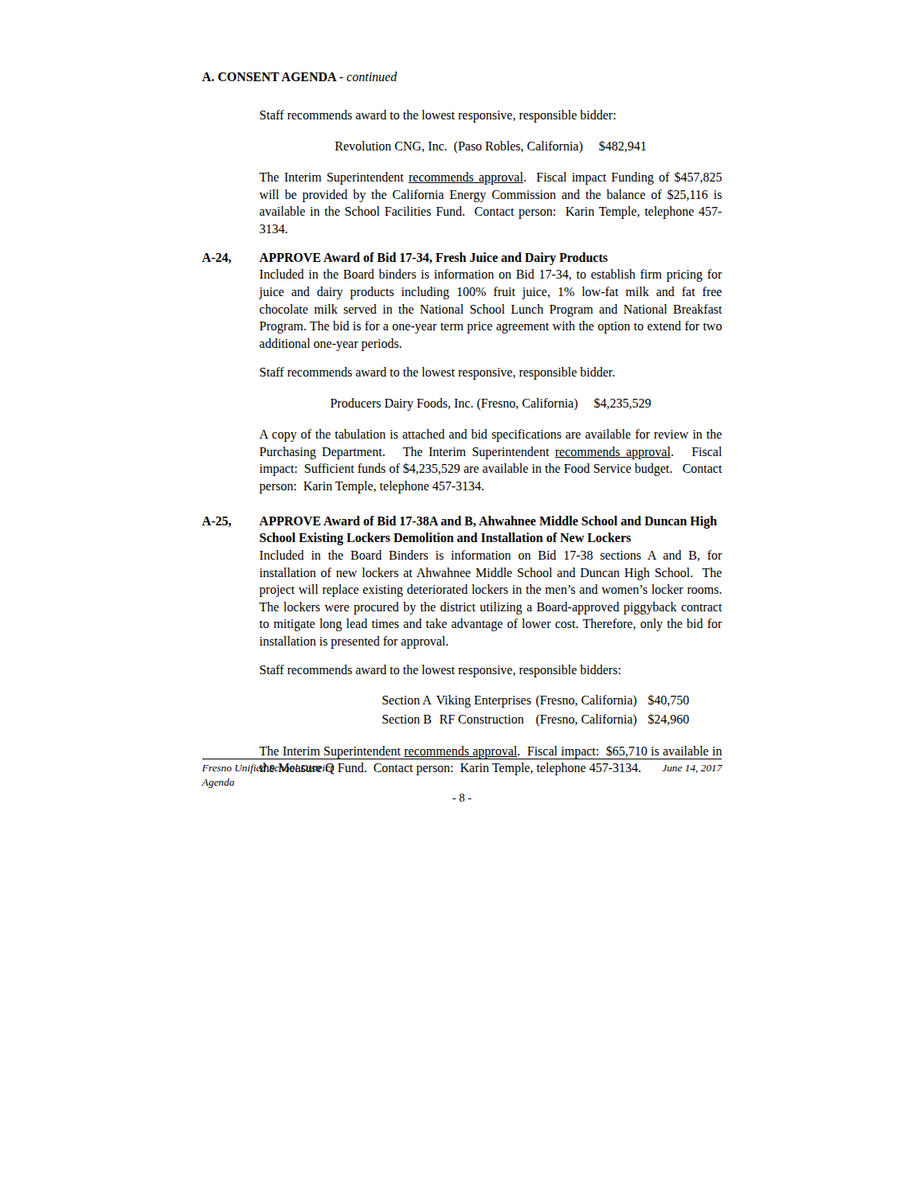A. CONSENT AGENDA - continued
Staff recommends award to the lowest responsive, responsible bidder:
Revolution CNG, Inc. (Paso Robles, California) $482,941
The Interim Superintendent recommends approval. Fiscal impact Funding of $457,825 will be provided by the California Energy Commission and the balance of $25,116 is available in the School Facilities Fund. Contact person: Karin Temple, telephone 457-3134.
A-24,
APPROVE Award of Bid 17-34, Fresh Juice and Dairy Products
Included in the Board binders is information on Bid 17-34, to establish firm pricing for juice and dairy products including 100% fruit juice, 1% low-fat milk and fat free chocolate milk served in the National School Lunch Program and National Breakfast Program. The bid is for a one-year term price agreement with the option to extend for two additional one-year periods.
Staff recommends award to the lowest responsive, responsible bidder.
Producers Dairy Foods, Inc. (Fresno, California) $4,235,529
A copy of the tabulation is attached and bid specifications are available for review in the Purchasing Department. The Interim Superintendent recommends approval. Fiscal impact: Sufficient funds of $4,235,529 are available in the Food Service budget. Contact person: Karin Temple, telephone 457-3134.
A-25,
APPROVE Award of Bid 17-38A and B, Ahwahnee Middle School and Duncan High School Existing Lockers Demolition and Installation of New Lockers
Included in the Board Binders is information on Bid 17-38 sections A and B, for installation of new lockers at Ahwahnee Middle School and Duncan High School. The project will replace existing deteriorated lockers in the men’s and women’s locker rooms. The lockers were procured by the district utilizing a Board-approved piggyback contract to mitigate long lead times and take advantage of lower cost. Therefore, only the bid for installation is presented for approval.
Staff recommends award to the lowest responsive, responsible bidders:
| Section A | Viking Enterprises | (Fresno, California) | $40,750 |
| Section B | RF Construction | (Fresno, California) | $24,960 |
The Interim Superintendent recommends approval. Fiscal impact: $65,710 is available in the Measure Q Fund. Contact person: Karin Temple, telephone 457-3134.
Fresno Unified School District June 14, 2017
Agenda
- 8 -